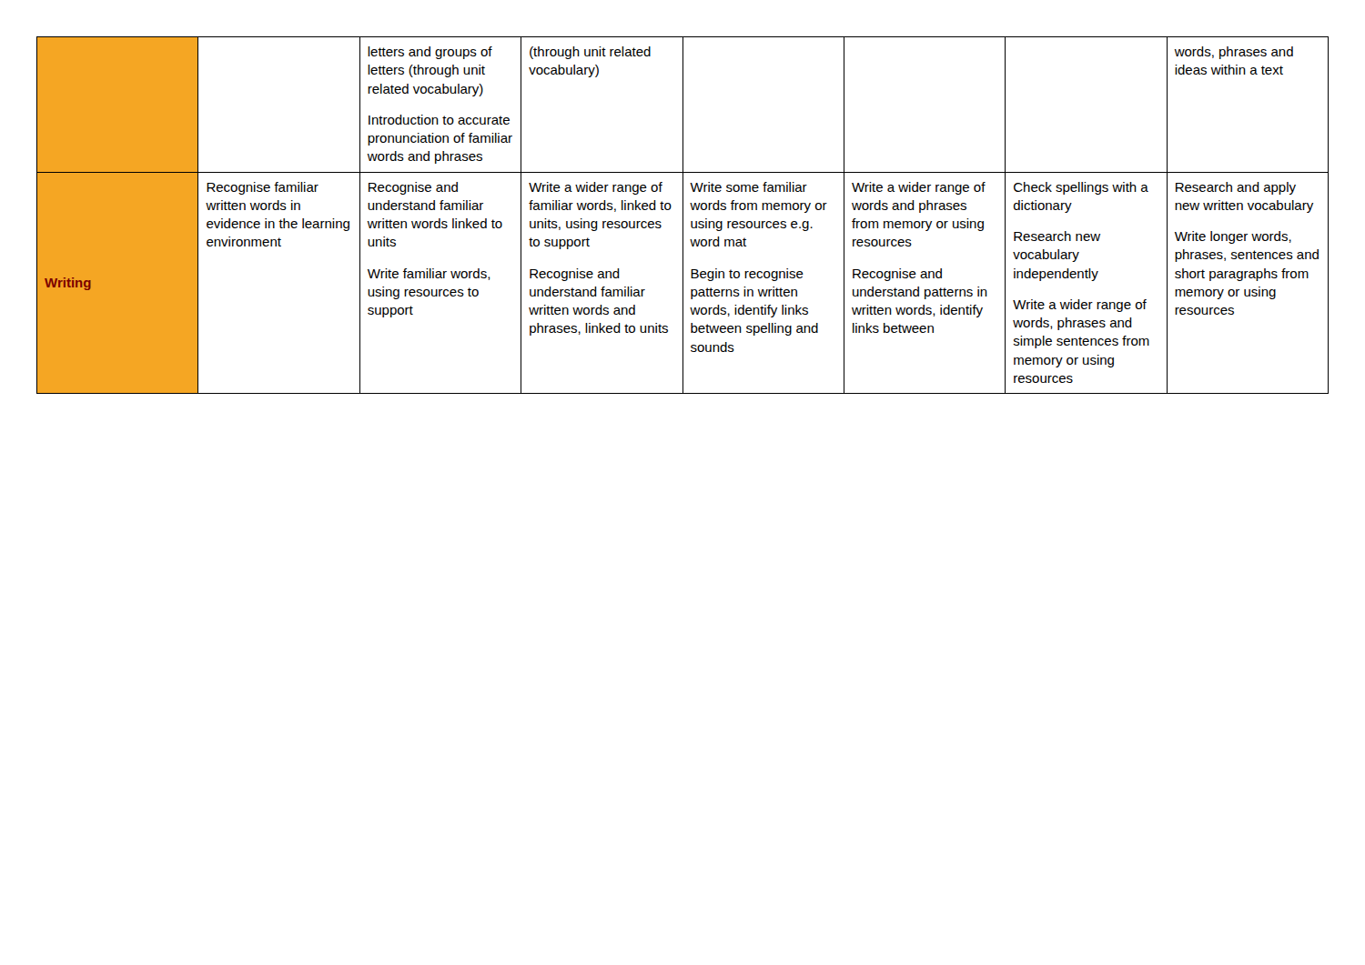| | | letters and groups of letters (through unit related vocabulary) Introduction to accurate pronunciation of familiar words and phrases | (through unit related vocabulary) | | | | words, phrases and ideas within a text |
| Writing | Recognise familiar written words in evidence in the learning environment | Recognise and understand familiar written words linked to units Write familiar words, using resources to support | Write a wider range of familiar words, linked to units, using resources to support Recognise and understand familiar written words and phrases, linked to units | Write some familiar words from memory or using resources e.g. word mat Begin to recognise patterns in written words, identify links between spelling and sounds | Write a wider range of words and phrases from memory or using resources Recognise and understand patterns in written words, identify links between | Check spellings with a dictionary Research new vocabulary independently Write a wider range of words, phrases and simple sentences from memory or using resources | Research and apply new written vocabulary Write longer words, phrases, sentences and short paragraphs from memory or using resources |